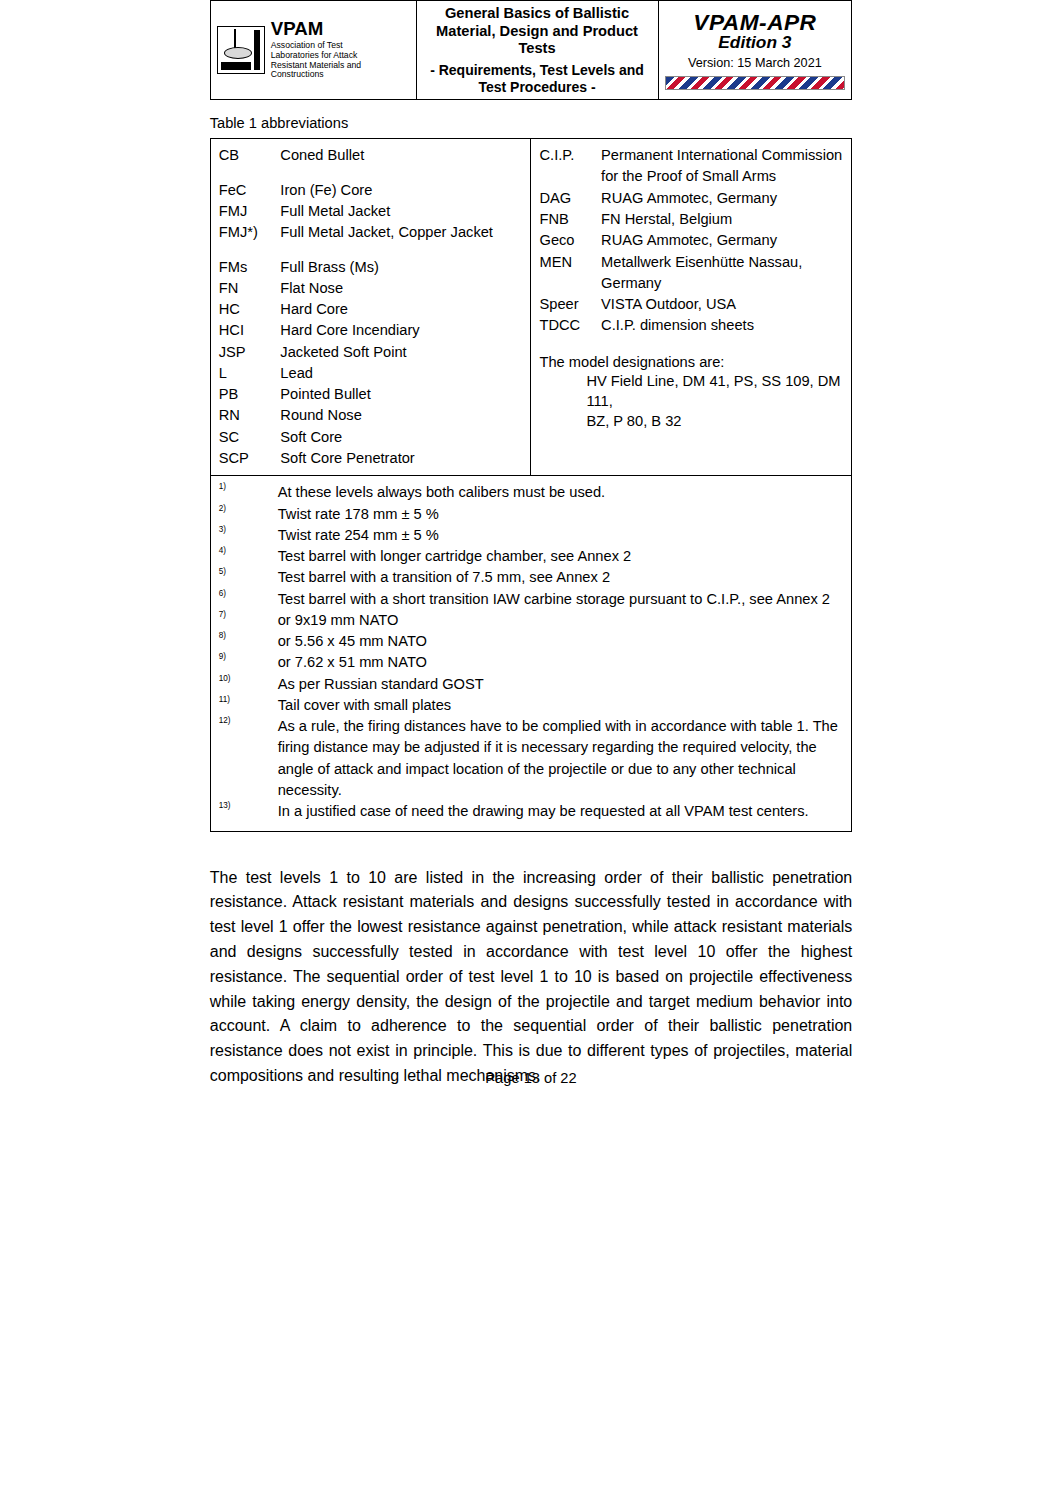| VPAM Association of Test Laboratories for Attack Resistant Materials and Constructions | General Basics of Ballistic Material, Design and Product Tests - Requirements, Test Levels and Test Procedures - | VPAM-APR Edition 3 Version: 15 March 2021 |
Table 1 abbreviations
| / CB / Coned Bullet / / FeC / Iron (Fe) Core / / FMJ / Full Metal Jacket / / FMJ*) / Full Metal Jacket, Copper Jacket / / FMs / Full Brass (Ms) / / FN / Flat Nose / / HC / Hard Core / / HCI / Hard Core Incendiary / / JSP / Jacketed Soft Point / / L / Lead / / PB / Pointed Bullet / / RN / Round Nose / / SC / Soft Core / / SCP / Soft Core Penetrator / | / C.I.P. / Permanent International Commission for the Proof of Small Arms / / DAG / RUAG Ammotec, Germany / / FNB / FN Herstal, Belgium / / Geco / RUAG Ammotec, Germany / / MEN / Metallwerk Eisenhütte Nassau, Germany / / Speer / VISTA Outdoor, USA / / TDCC / C.I.P. dimension sheets / The model designations are: HV Field Line, DM 41, PS, SS 109, DM 111, BZ, P 80, B 32 |
| 1) | At these levels always both calibers must be used. |
| 2) | Twist rate 178 mm ± 5 % |
| 3) | Twist rate 254 mm ± 5 % |
| 4) | Test barrel with longer cartridge chamber, see Annex 2 |
| 5) | Test barrel with a transition of 7.5 mm, see Annex 2 |
| 6) | Test barrel with a short transition IAW carbine storage pursuant to C.I.P., see Annex 2 |
| 7) | or 9x19 mm NATO |
| 8) | or 5.56 x 45 mm NATO |
| 9) | or 7.62 x 51 mm NATO |
| 10) | As per Russian standard GOST |
| 11) | Tail cover with small plates |
| 12) | As a rule, the firing distances have to be complied with in accordance with table 1. The firing distance may be adjusted if it is necessary regarding the required velocity, the angle of attack and impact location of the projectile or due to any other technical necessity. |
| 13) | In a justified case of need the drawing may be requested at all VPAM test centers. |
The test levels 1 to 10 are listed in the increasing order of their ballistic penetration resistance. Attack resistant materials and designs successfully tested in accordance with test level 1 offer the lowest resistance against penetration, while attack resistant materials and designs successfully tested in accordance with test level 10 offer the highest resistance. The sequential order of test level 1 to 10 is based on projectile effectiveness while taking energy density, the design of the projectile and target medium behavior into account. A claim to adherence to the sequential order of their ballistic penetration resistance does not exist in principle. This is due to different types of projectiles, material compositions and resulting lethal mechanisms.
Page 13 of 22